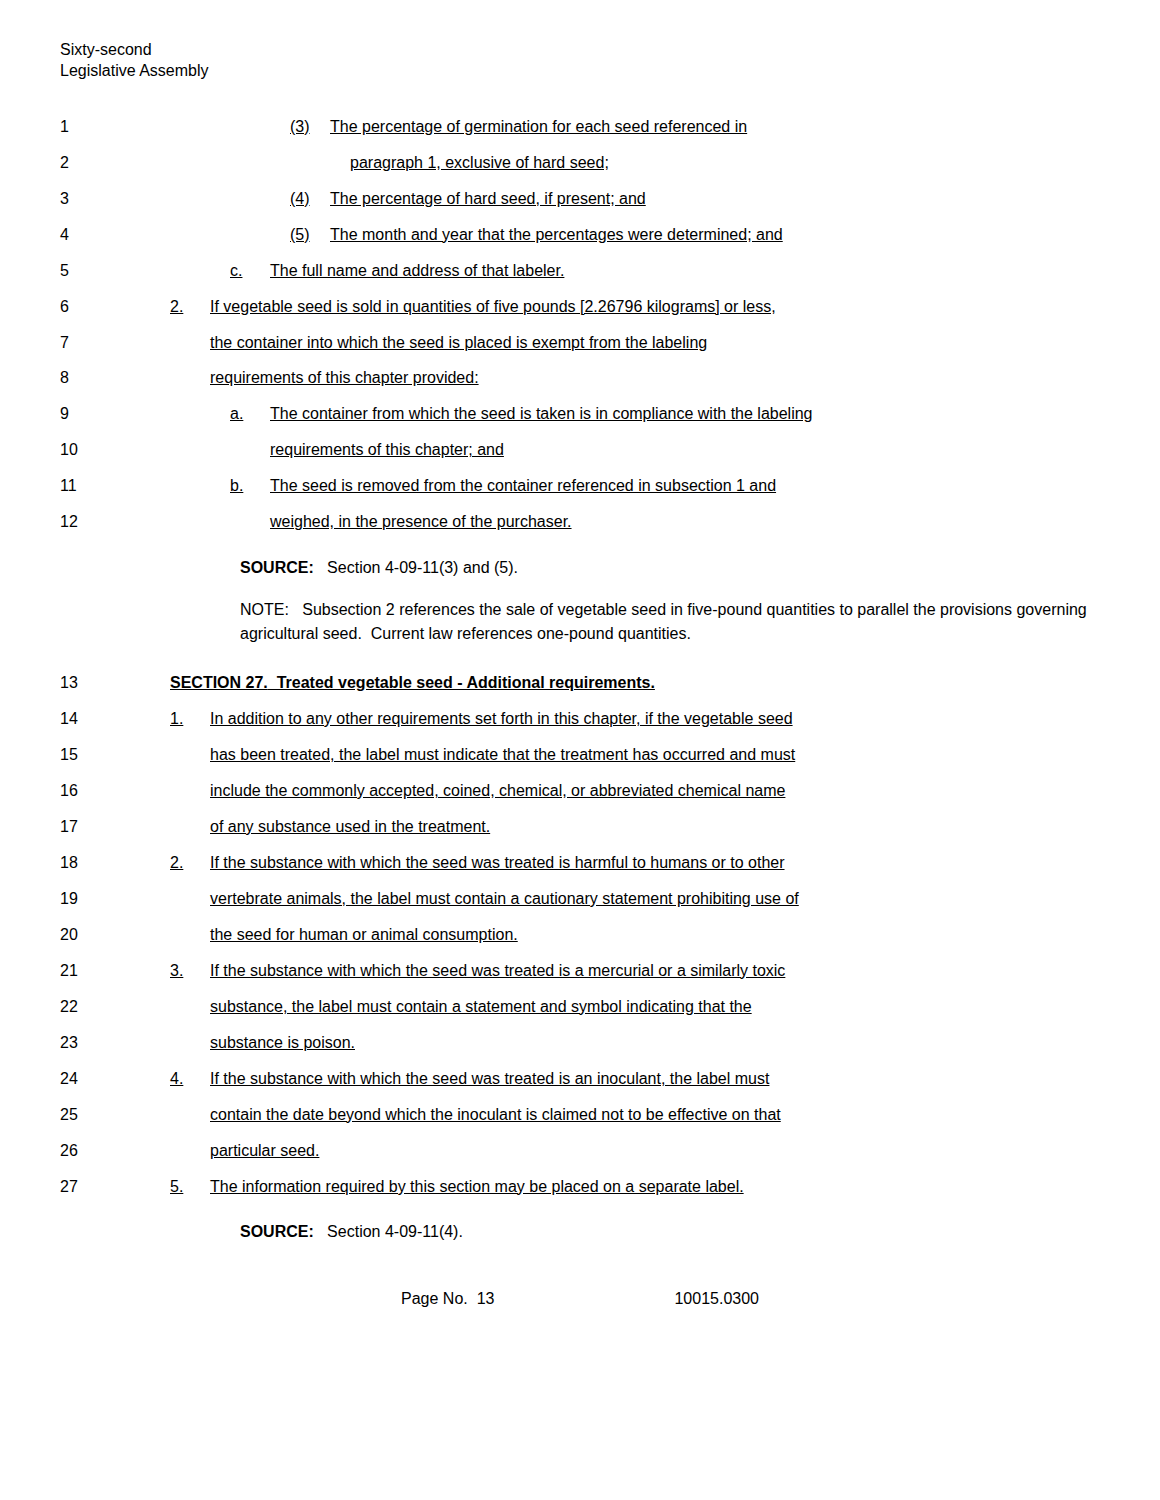Sixty-second
Legislative Assembly
1
(3) The percentage of germination for each seed referenced in
2
paragraph 1, exclusive of hard seed;
3
(4) The percentage of hard seed, if present; and
4
(5) The month and year that the percentages were determined; and
5
c. The full name and address of that labeler.
6
2. If vegetable seed is sold in quantities of five pounds [2.26796 kilograms] or less,
7
the container into which the seed is placed is exempt from the labeling
8
requirements of this chapter provided:
9
a. The container from which the seed is taken is in compliance with the labeling
10
requirements of this chapter; and
11
b. The seed is removed from the container referenced in subsection 1 and
12
weighed, in the presence of the purchaser.
SOURCE: Section 4-09-11(3) and (5).
NOTE: Subsection 2 references the sale of vegetable seed in five-pound quantities to parallel the provisions governing agricultural seed. Current law references one-pound quantities.
13
SECTION 27. Treated vegetable seed - Additional requirements.
14
1. In addition to any other requirements set forth in this chapter, if the vegetable seed
15
has been treated, the label must indicate that the treatment has occurred and must
16
include the commonly accepted, coined, chemical, or abbreviated chemical name
17
of any substance used in the treatment.
18
2. If the substance with which the seed was treated is harmful to humans or to other
19
vertebrate animals, the label must contain a cautionary statement prohibiting use of
20
the seed for human or animal consumption.
21
3. If the substance with which the seed was treated is a mercurial or a similarly toxic
22
substance, the label must contain a statement and symbol indicating that the
23
substance is poison.
24
4. If the substance with which the seed was treated is an inoculant, the label must
25
contain the date beyond which the inoculant is claimed not to be effective on that
26
particular seed.
27
5. The information required by this section may be placed on a separate label.
SOURCE: Section 4-09-11(4).
Page No. 13 10015.0300